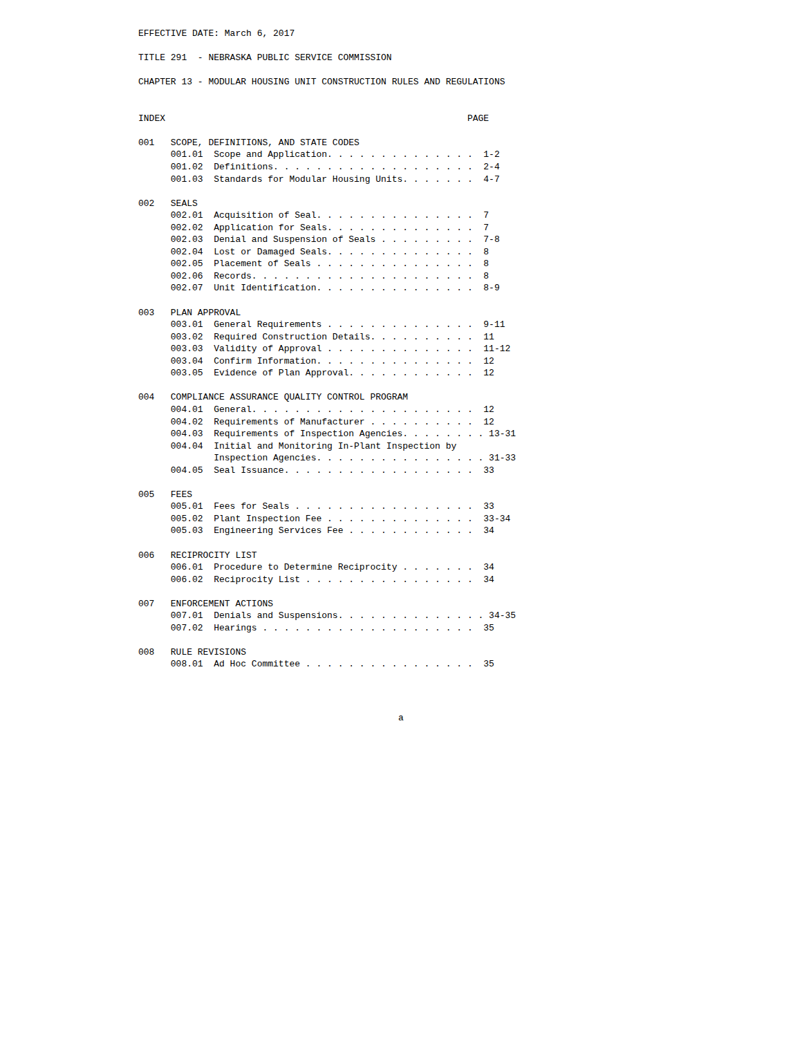EFFECTIVE DATE: March 6, 2017
TITLE 291 - NEBRASKA PUBLIC SERVICE COMMISSION
CHAPTER 13 - MODULAR HOUSING UNIT CONSTRUCTION RULES AND REGULATIONS
INDEX PAGE
001 SCOPE, DEFINITIONS, AND STATE CODES
001.01 Scope and Application. . . . . . . . . . . . . . 1-2
001.02 Definitions. . . . . . . . . . . . . . . . . . . 2-4
001.03 Standards for Modular Housing Units. . . . . . . 4-7
002 SEALS
002.01 Acquisition of Seal. . . . . . . . . . . . . . . 7
002.02 Application for Seals. . . . . . . . . . . . . . 7
002.03 Denial and Suspension of Seals . . . . . . . . . 7-8
002.04 Lost or Damaged Seals. . . . . . . . . . . . . . 8
002.05 Placement of Seals . . . . . . . . . . . . . . . 8
002.06 Records. . . . . . . . . . . . . . . . . . . . . 8
002.07 Unit Identification. . . . . . . . . . . . . . . 8-9
003 PLAN APPROVAL
003.01 General Requirements . . . . . . . . . . . . . . 9-11
003.02 Required Construction Details. . . . . . . . . . 11
003.03 Validity of Approval . . . . . . . . . . . . . . 11-12
003.04 Confirm Information. . . . . . . . . . . . . . . 12
003.05 Evidence of Plan Approval. . . . . . . . . . . . 12
004 COMPLIANCE ASSURANCE QUALITY CONTROL PROGRAM
004.01 General. . . . . . . . . . . . . . . . . . . . . 12
004.02 Requirements of Manufacturer . . . . . . . . . . 12
004.03 Requirements of Inspection Agencies. . . . . . . . 13-31
004.04 Initial and Monitoring In-Plant Inspection by
Inspection Agencies. . . . . . . . . . . . . . . . 31-33
004.05 Seal Issuance. . . . . . . . . . . . . . . . . . 33
005 FEES
005.01 Fees for Seals . . . . . . . . . . . . . . . . . 33
005.02 Plant Inspection Fee . . . . . . . . . . . . . . 33-34
005.03 Engineering Services Fee . . . . . . . . . . . . 34
006 RECIPROCITY LIST
006.01 Procedure to Determine Reciprocity . . . . . . . 34
006.02 Reciprocity List . . . . . . . . . . . . . . . . 34
007 ENFORCEMENT ACTIONS
007.01 Denials and Suspensions. . . . . . . . . . . . . . 34-35
007.02 Hearings . . . . . . . . . . . . . . . . . . . . 35
008 RULE REVISIONS
008.01 Ad Hoc Committee . . . . . . . . . . . . . . . . 35
a